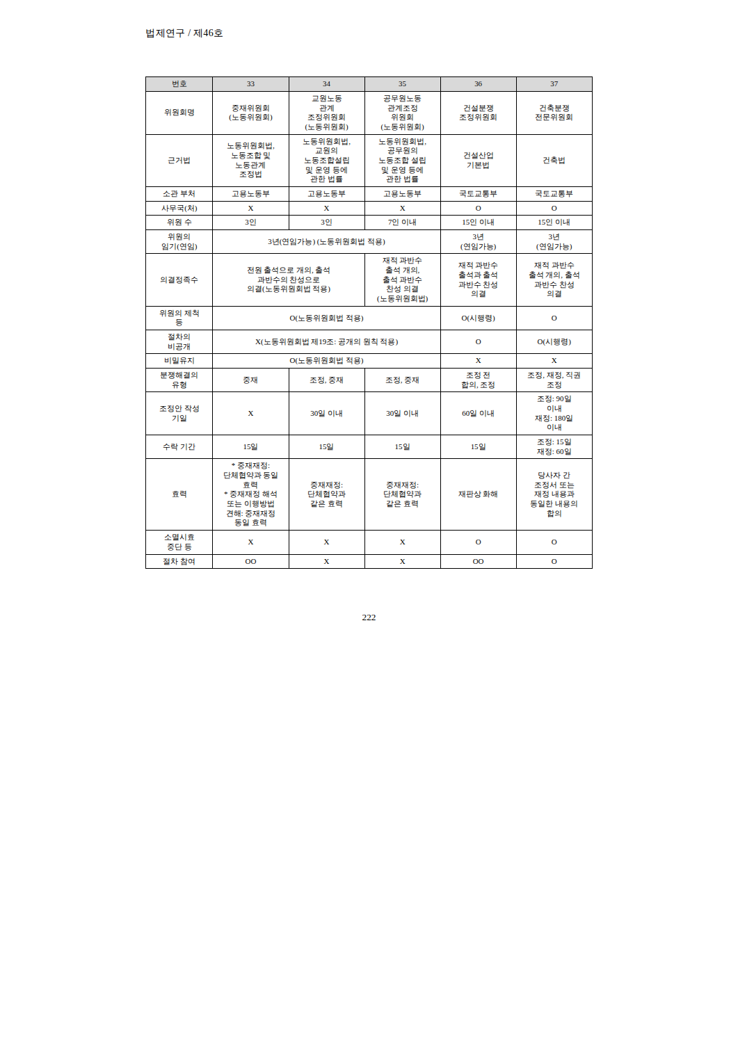법제연구 / 제46호
| 번호 | 33 | 34 | 35 | 36 | 37 |
| --- | --- | --- | --- | --- | --- |
| 위원회명 | 중재위원회 (노동위원회) | 교원노동 관계 조정위원회 (노동위원회) | 공무원노동 관계조정 위원회 (노동위원회) | 건설분쟁 조정위원회 | 건축분쟁 전문위원회 |
| 근거법 | 노동위원회법, 노동조합 및 노동관계 조정법 | 노동위원회법, 교원의 노동조합설립 및 운영 등에 관한 법률 | 노동위원회법, 공무원의 노동조합 설립 및 운영 등에 관한 법률 | 건설산업 기본법 | 건축법 |
| 소관 부처 | 고용노동부 | 고용노동부 | 고용노동부 | 국토교통부 | 국토교통부 |
| 사무국(처) | X | X | X | O | O |
| 위원 수 | 3인 | 3인 | 7인 이내 | 15인 이내 | 15인 이내 |
| 위원의 임기(연임) | 3년(연임가능) (노동위원회법 적용) | 3년 (연임가능) | 3년 (연임가능) |
| 의결정족수 | 전원 출석으로 개의, 출석 과반수의 찬성으로 의결(노동위원회법 적용) | 재적 과반수 출석 개의, 출석 과반수 찬성 의결 (노동위원회법) | 재적 과반수 출석과 출석 과반수 찬성 의결 | 재적 과반수 출석 개의, 출석 과반수 찬성 의결 |
| 위원의 제척 등 | O(노동위원회법 적용) | O(시행령) | O |
| 절차의 비공개 | X(노동위원회법 제19조: 공개의 원칙 적용) | O | O(시행령) |
| 비밀유지 | O(노동위원회법 적용) | X | X |
| 분쟁해결의 유형 | 중재 | 조정, 중재 | 조정, 중재 | 조정 전 합의, 조정 | 조정, 재정, 직권 조정 |
| 조정안 작성 기일 | X | 30일 이내 | 30일 이내 | 60일 이내 | 조정: 90일 이내 재정: 180일 이내 |
| 수락 기간 | 15일 | 15일 | 15일 | 15일 | 조정: 15일 재정: 60일 |
| 효력 | * 중재재정: 단체협약과 동일 효력 * 중재재정 해석 또는 이행방법 견해: 중재재정 동일 효력 | 중재재정: 단체협약과 같은 효력 | 중재재정: 단체협약과 같은 효력 | 재판상 화해 | 당사자 간 조정서 또는 재정 내용과 동일한 내용의 합의 |
| 소멸시효 중단 등 | X | X | X | O | O |
| 절차 참여 | OO | X | X | OO | O |
222